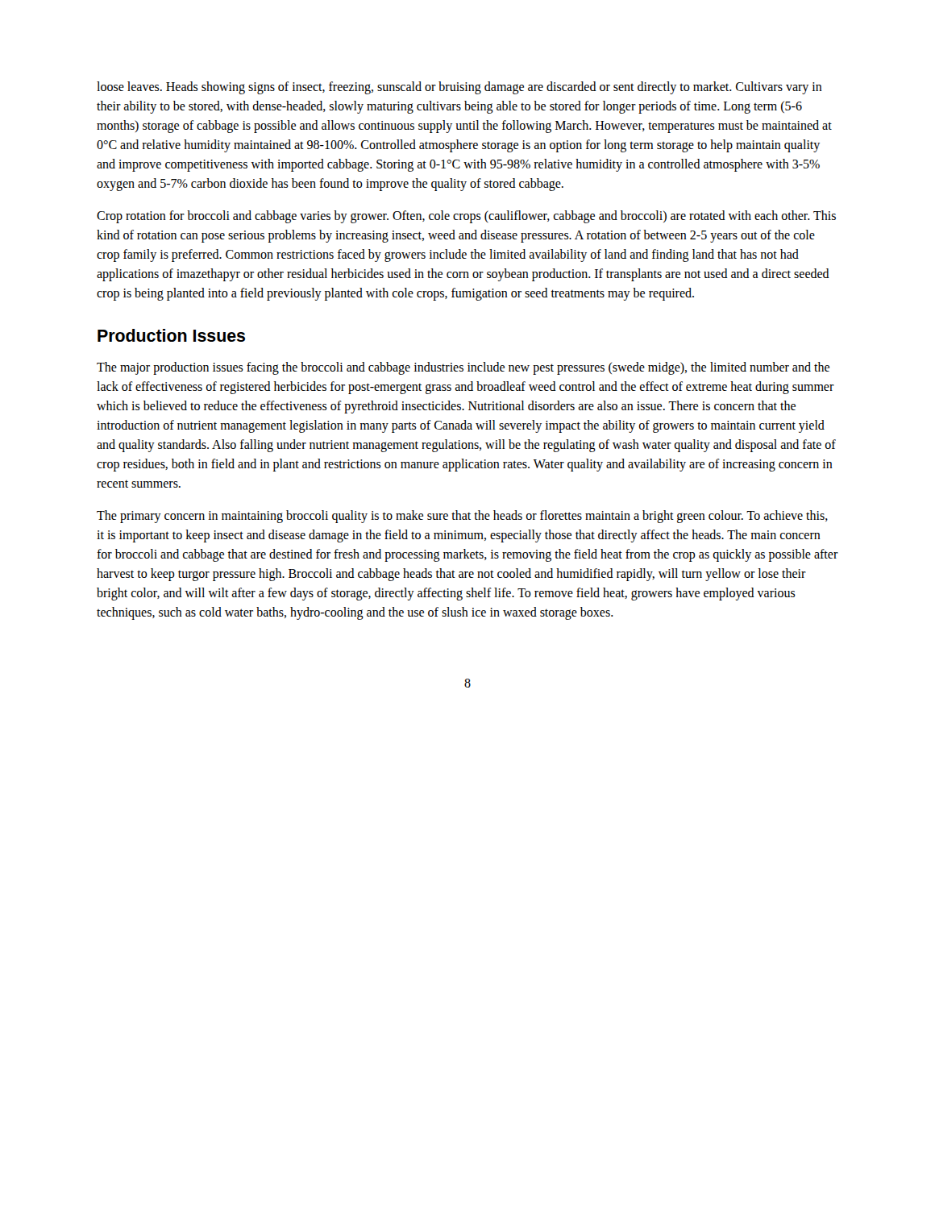loose leaves. Heads showing signs of insect, freezing, sunscald or bruising damage are discarded or sent directly to market. Cultivars vary in their ability to be stored, with dense-headed, slowly maturing cultivars being able to be stored for longer periods of time. Long term (5-6 months) storage of cabbage is possible and allows continuous supply until the following March. However, temperatures must be maintained at 0°C and relative humidity maintained at 98-100%. Controlled atmosphere storage is an option for long term storage to help maintain quality and improve competitiveness with imported cabbage. Storing at 0-1°C with 95-98% relative humidity in a controlled atmosphere with 3-5% oxygen and 5-7% carbon dioxide has been found to improve the quality of stored cabbage.
Crop rotation for broccoli and cabbage varies by grower. Often, cole crops (cauliflower, cabbage and broccoli) are rotated with each other. This kind of rotation can pose serious problems by increasing insect, weed and disease pressures. A rotation of between 2-5 years out of the cole crop family is preferred. Common restrictions faced by growers include the limited availability of land and finding land that has not had applications of imazethapyr or other residual herbicides used in the corn or soybean production. If transplants are not used and a direct seeded crop is being planted into a field previously planted with cole crops, fumigation or seed treatments may be required.
Production Issues
The major production issues facing the broccoli and cabbage industries include new pest pressures (swede midge), the limited number and the lack of effectiveness of registered herbicides for post-emergent grass and broadleaf weed control and the effect of extreme heat during summer which is believed to reduce the effectiveness of pyrethroid insecticides. Nutritional disorders are also an issue. There is concern that the introduction of nutrient management legislation in many parts of Canada will severely impact the ability of growers to maintain current yield and quality standards. Also falling under nutrient management regulations, will be the regulating of wash water quality and disposal and fate of crop residues, both in field and in plant and restrictions on manure application rates. Water quality and availability are of increasing concern in recent summers.
The primary concern in maintaining broccoli quality is to make sure that the heads or florettes maintain a bright green colour. To achieve this, it is important to keep insect and disease damage in the field to a minimum, especially those that directly affect the heads. The main concern for broccoli and cabbage that are destined for fresh and processing markets, is removing the field heat from the crop as quickly as possible after harvest to keep turgor pressure high. Broccoli and cabbage heads that are not cooled and humidified rapidly, will turn yellow or lose their bright color, and will wilt after a few days of storage, directly affecting shelf life. To remove field heat, growers have employed various techniques, such as cold water baths, hydro-cooling and the use of slush ice in waxed storage boxes.
8